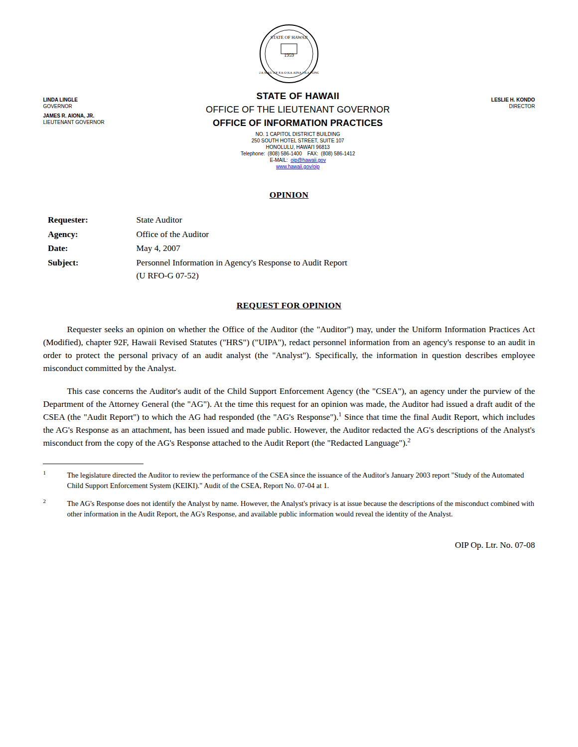LINDA LINGLE
GOVERNOR
JAMES R. AIONA, JR.
LIEUTENANT GOVERNOR
STATE OF HAWAII
OFFICE OF THE LIEUTENANT GOVERNOR
OFFICE OF INFORMATION PRACTICES
NO. 1 CAPITOL DISTRICT BUILDING
250 SOUTH HOTEL STREET, SUITE 107
HONOLULU, HAWAI'I 96813
Telephone: (808) 586-1400 FAX: (808) 586-1412
E-MAIL: oip@hawaii.gov
www.hawaii.gov/oip
LESLIE H. KONDO
DIRECTOR
OPINION
| Requester: | State Auditor |
| Agency: | Office of the Auditor |
| Date: | May 4, 2007 |
| Subject: | Personnel Information in Agency's Response to Audit Report (U RFO-G 07-52) |
REQUEST FOR OPINION
Requester seeks an opinion on whether the Office of the Auditor (the "Auditor") may, under the Uniform Information Practices Act (Modified), chapter 92F, Hawaii Revised Statutes ("HRS") ("UIPA"), redact personnel information from an agency's response to an audit in order to protect the personal privacy of an audit analyst (the "Analyst"). Specifically, the information in question describes employee misconduct committed by the Analyst.
This case concerns the Auditor's audit of the Child Support Enforcement Agency (the "CSEA"), an agency under the purview of the Department of the Attorney General (the "AG"). At the time this request for an opinion was made, the Auditor had issued a draft audit of the CSEA (the "Audit Report") to which the AG had responded (the "AG's Response").1 Since that time the final Audit Report, which includes the AG's Response as an attachment, has been issued and made public. However, the Auditor redacted the AG's descriptions of the Analyst's misconduct from the copy of the AG's Response attached to the Audit Report (the "Redacted Language").2
1 The legislature directed the Auditor to review the performance of the CSEA since the issuance of the Auditor's January 2003 report "Study of the Automated Child Support Enforcement System (KEIKI)." Audit of the CSEA, Report No. 07-04 at 1.
2 The AG's Response does not identify the Analyst by name. However, the Analyst's privacy is at issue because the descriptions of the misconduct combined with other information in the Audit Report, the AG's Response, and available public information would reveal the identity of the Analyst.
OIP Op. Ltr. No. 07-08